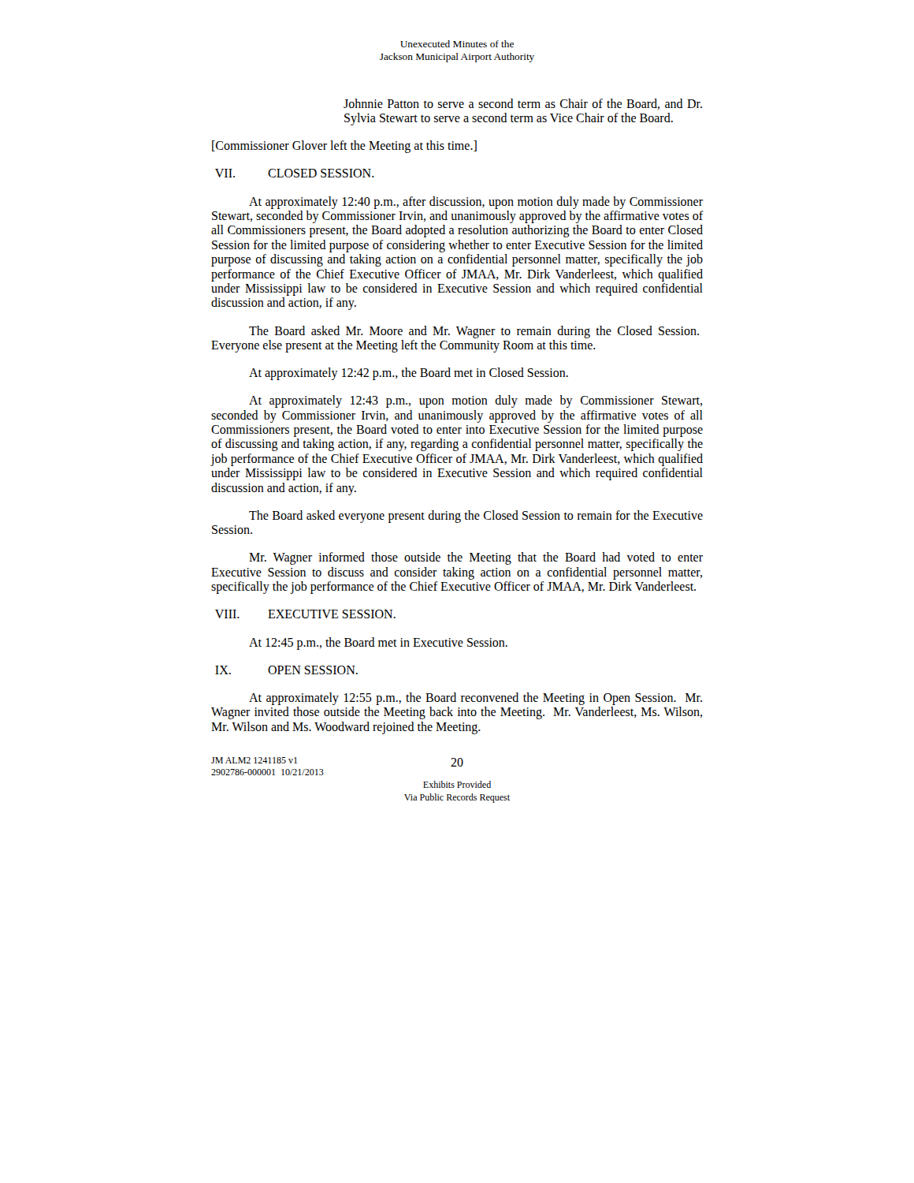Unexecuted Minutes of the
Jackson Municipal Airport Authority
Johnnie Patton to serve a second term as Chair of the Board, and Dr. Sylvia Stewart to serve a second term as Vice Chair of the Board.
[Commissioner Glover left the Meeting at this time.]
VII.
Closed Session.
At approximately 12:40 p.m., after discussion, upon motion duly made by Commissioner Stewart, seconded by Commissioner Irvin, and unanimously approved by the affirmative votes of all Commissioners present, the Board adopted a resolution authorizing the Board to enter Closed Session for the limited purpose of considering whether to enter Executive Session for the limited purpose of discussing and taking action on a confidential personnel matter, specifically the job performance of the Chief Executive Officer of JMAA, Mr. Dirk Vanderleest, which qualified under Mississippi law to be considered in Executive Session and which required confidential discussion and action, if any.
The Board asked Mr. Moore and Mr. Wagner to remain during the Closed Session. Everyone else present at the Meeting left the Community Room at this time.
At approximately 12:42 p.m., the Board met in Closed Session.
At approximately 12:43 p.m., upon motion duly made by Commissioner Stewart, seconded by Commissioner Irvin, and unanimously approved by the affirmative votes of all Commissioners present, the Board voted to enter into Executive Session for the limited purpose of discussing and taking action, if any, regarding a confidential personnel matter, specifically the job performance of the Chief Executive Officer of JMAA, Mr. Dirk Vanderleest, which qualified under Mississippi law to be considered in Executive Session and which required confidential discussion and action, if any.
The Board asked everyone present during the Closed Session to remain for the Executive Session.
Mr. Wagner informed those outside the Meeting that the Board had voted to enter Executive Session to discuss and consider taking action on a confidential personnel matter, specifically the job performance of the Chief Executive Officer of JMAA, Mr. Dirk Vanderleest.
VIII.
Executive Session.
At 12:45 p.m., the Board met in Executive Session.
IX.
Open Session.
At approximately 12:55 p.m., the Board reconvened the Meeting in Open Session. Mr. Wagner invited those outside the Meeting back into the Meeting. Mr. Vanderleest, Ms. Wilson, Mr. Wilson and Ms. Woodward rejoined the Meeting.
20
JM ALM2 1241185 v1
2902786-000001 10/21/2013
Exhibits Provided
Via Public Records Request